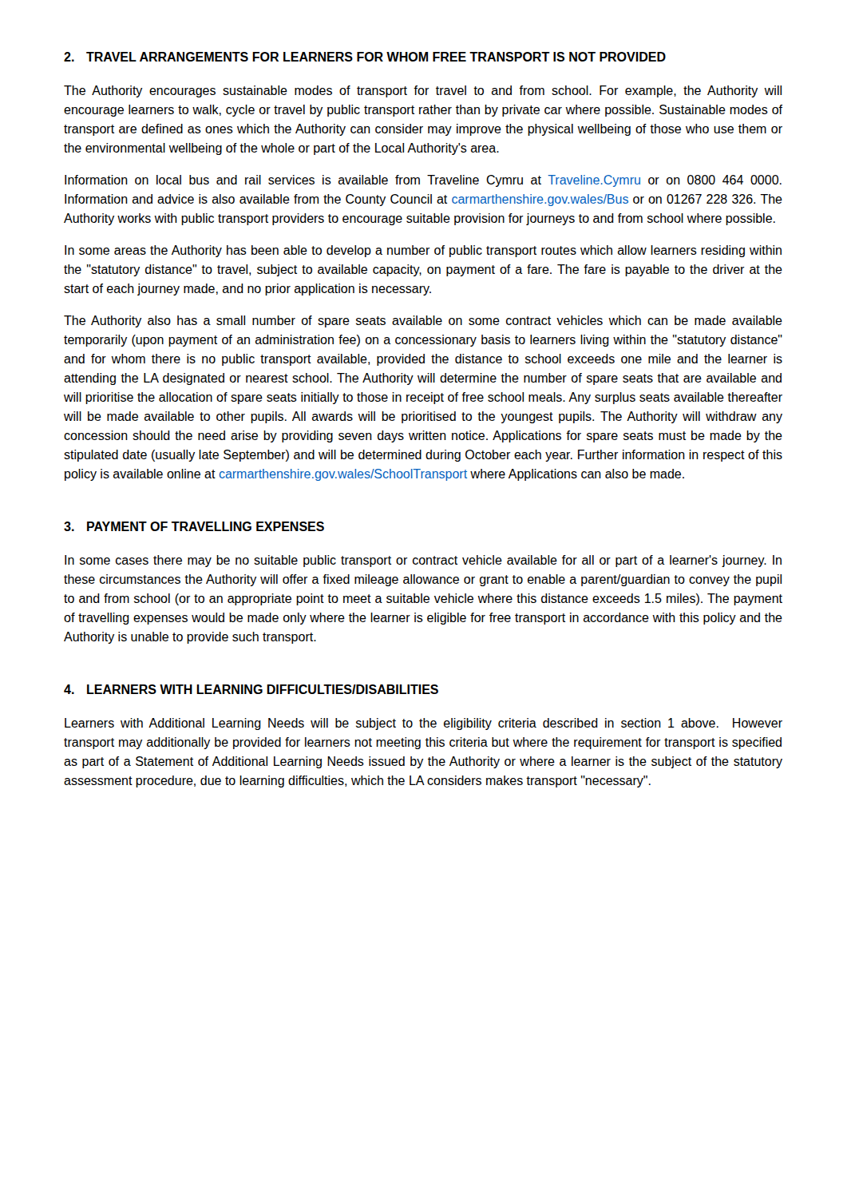2. Travel arrangements for learners for whom free transport is not provided
The Authority encourages sustainable modes of transport for travel to and from school. For example, the Authority will encourage learners to walk, cycle or travel by public transport rather than by private car where possible. Sustainable modes of transport are defined as ones which the Authority can consider may improve the physical wellbeing of those who use them or the environmental wellbeing of the whole or part of the Local Authority's area.
Information on local bus and rail services is available from Traveline Cymru at Traveline.Cymru or on 0800 464 0000. Information and advice is also available from the County Council at carmarthenshire.gov.wales/Bus or on 01267 228 326. The Authority works with public transport providers to encourage suitable provision for journeys to and from school where possible.
In some areas the Authority has been able to develop a number of public transport routes which allow learners residing within the "statutory distance" to travel, subject to available capacity, on payment of a fare. The fare is payable to the driver at the start of each journey made, and no prior application is necessary.
The Authority also has a small number of spare seats available on some contract vehicles which can be made available temporarily (upon payment of an administration fee) on a concessionary basis to learners living within the "statutory distance" and for whom there is no public transport available, provided the distance to school exceeds one mile and the learner is attending the LA designated or nearest school. The Authority will determine the number of spare seats that are available and will prioritise the allocation of spare seats initially to those in receipt of free school meals. Any surplus seats available thereafter will be made available to other pupils. All awards will be prioritised to the youngest pupils. The Authority will withdraw any concession should the need arise by providing seven days written notice. Applications for spare seats must be made by the stipulated date (usually late September) and will be determined during October each year. Further information in respect of this policy is available online at carmarthenshire.gov.wales/SchoolTransport where Applications can also be made.
3. Payment of travelling expenses
In some cases there may be no suitable public transport or contract vehicle available for all or part of a learner's journey. In these circumstances the Authority will offer a fixed mileage allowance or grant to enable a parent/guardian to convey the pupil to and from school (or to an appropriate point to meet a suitable vehicle where this distance exceeds 1.5 miles). The payment of travelling expenses would be made only where the learner is eligible for free transport in accordance with this policy and the Authority is unable to provide such transport.
4. Learners with learning difficulties/disabilities
Learners with Additional Learning Needs will be subject to the eligibility criteria described in section 1 above. However transport may additionally be provided for learners not meeting this criteria but where the requirement for transport is specified as part of a Statement of Additional Learning Needs issued by the Authority or where a learner is the subject of the statutory assessment procedure, due to learning difficulties, which the LA considers makes transport "necessary".